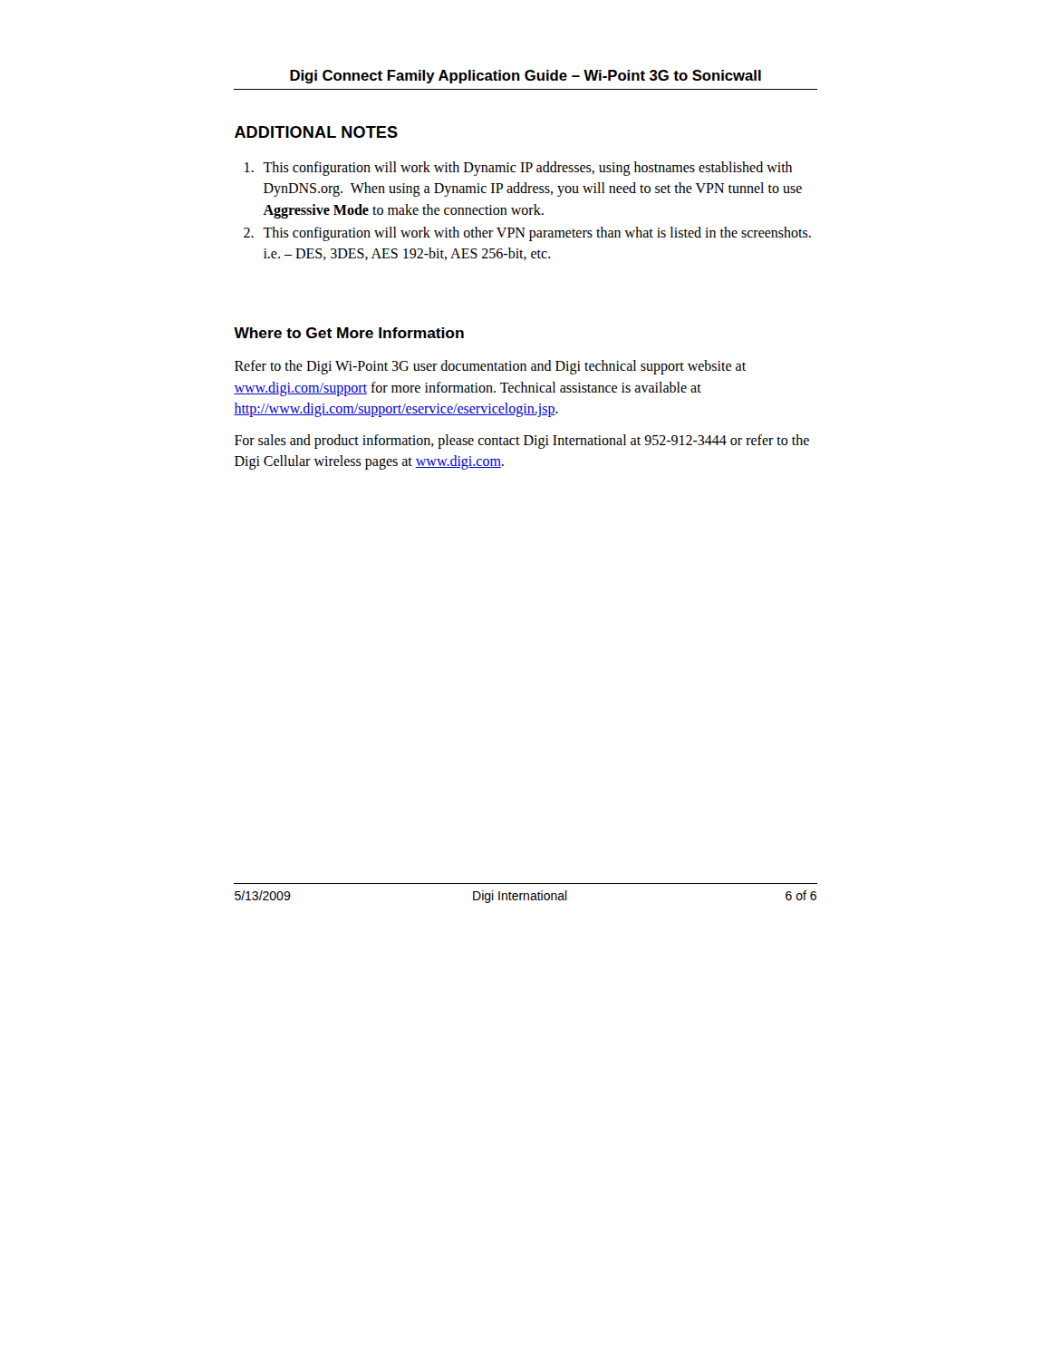Digi Connect Family Application Guide – Wi-Point 3G to Sonicwall
ADDITIONAL NOTES
This configuration will work with Dynamic IP addresses, using hostnames established with DynDNS.org. When using a Dynamic IP address, you will need to set the VPN tunnel to use Aggressive Mode to make the connection work.
This configuration will work with other VPN parameters than what is listed in the screenshots. i.e. – DES, 3DES, AES 192-bit, AES 256-bit, etc.
Where to Get More Information
Refer to the Digi Wi-Point 3G user documentation and Digi technical support website at www.digi.com/support for more information. Technical assistance is available at http://www.digi.com/support/eservice/eservicelogin.jsp.
For sales and product information, please contact Digi International at 952-912-3444 or refer to the Digi Cellular wireless pages at www.digi.com.
5/13/2009
Digi International
6 of 6